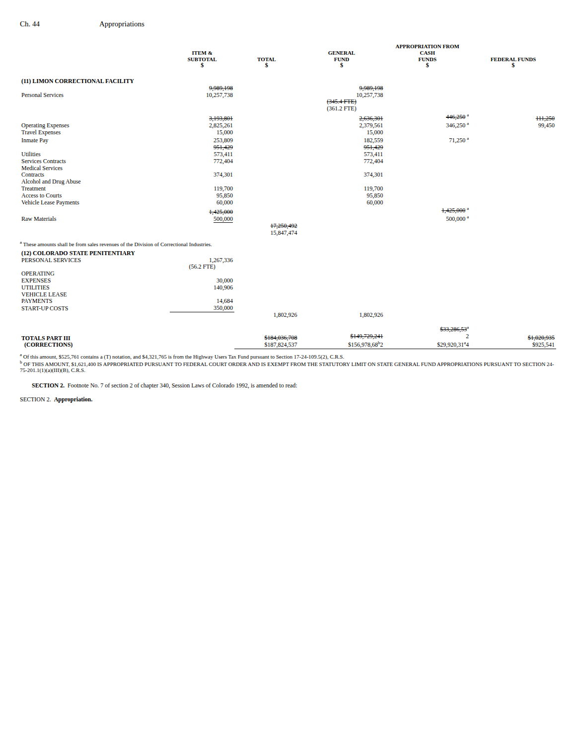Ch. 44
Appropriations
| | | | APPROPRIATION FROM |
| --- | --- | --- | --- |
| | ITEM & SUBTOTAL | TOTAL | GENERAL FUND | CASH FUNDS | FEDERAL FUNDS |
| | $ | $ | $ | $ | $ |
| (11) LIMON CORRECTIONAL FACILITY |
| Personal Services | 9,989,198 10,257,738 | | 9,989,198 10,257,738 | | |
| | | | (345.4 FTE) (361.2 FTE) | | |
| Operating Expenses | 3,193,801 2,825,261 | | 2,636,301 2,379,561 | 446,250 a 346,250 a | 111,250 99,450 |
| Travel Expenses | 15,000 | | 15,000 | | |
| Inmate Pay | 253,809 | | 182,559 | 71,250 a | |
| Utilities | 951,429 573,411 | | 951,429 573,411 | | |
| Services Contracts | 772,404 | | 772,404 | | |
| Medical Services Contracts | 374,301 | | 374,301 | | |
| Alcohol and Drug Abuse Treatment | 119,700 | | 119,700 | | |
| Access to Courts | 95,850 | | 95,850 | | |
| Vehicle Lease Payments | 60,000 | | 60,000 | | |
| Raw Materials | 1,425,000 500,000 | | | 1,425,000 a 500,000 a | |
| | | 17,250,492 15,847,474 | | | |
a These amounts shall be from sales revenues of the Division of Correctional Industries.
| (12) COLORADO STATE PENITENTIARY |
| PERSONAL SERVICES | 1,267,336 | | | | |
| | (56.2 FTE) | | | | |
| OPERATING EXPENSES | 30,000 | | | | |
| UTILITIES | 140,906 | | | | |
| VEHICLE LEASE PAYMENTS | 14,684 | | | | |
| START-UP COSTS | 350,000 | | | | |
| | | 1,802,926 | 1,802,926 | | |
| TOTALS PART III (CORRECTIONS) | | $184,036,708 $187,824,537 | $149,729,241 $156,978,68 b 2 | $33,286,53 a 2 $29,920,31 a 4 | $1,020,935 $925,541 |
a Of this amount, $525,761 contains a (T) notation, and $4,321,765 is from the Highway Users Tax Fund pursuant to Section 17-24-109.5(2), C.R.S.
b OF THIS AMOUNT, $1,621,400 IS APPROPRIATED PURSUANT TO FEDERAL COURT ORDER AND IS EXEMPT FROM THE STATUTORY LIMIT ON STATE GENERAL FUND APPROPRIATIONS PURSUANT TO SECTION 24-75-201.1(1)(a)(III)(B), C.R.S.
SECTION 2. Footnote No. 7 of section 2 of chapter 340, Session Laws of Colorado 1992, is amended to read:
SECTION 2. Appropriation.